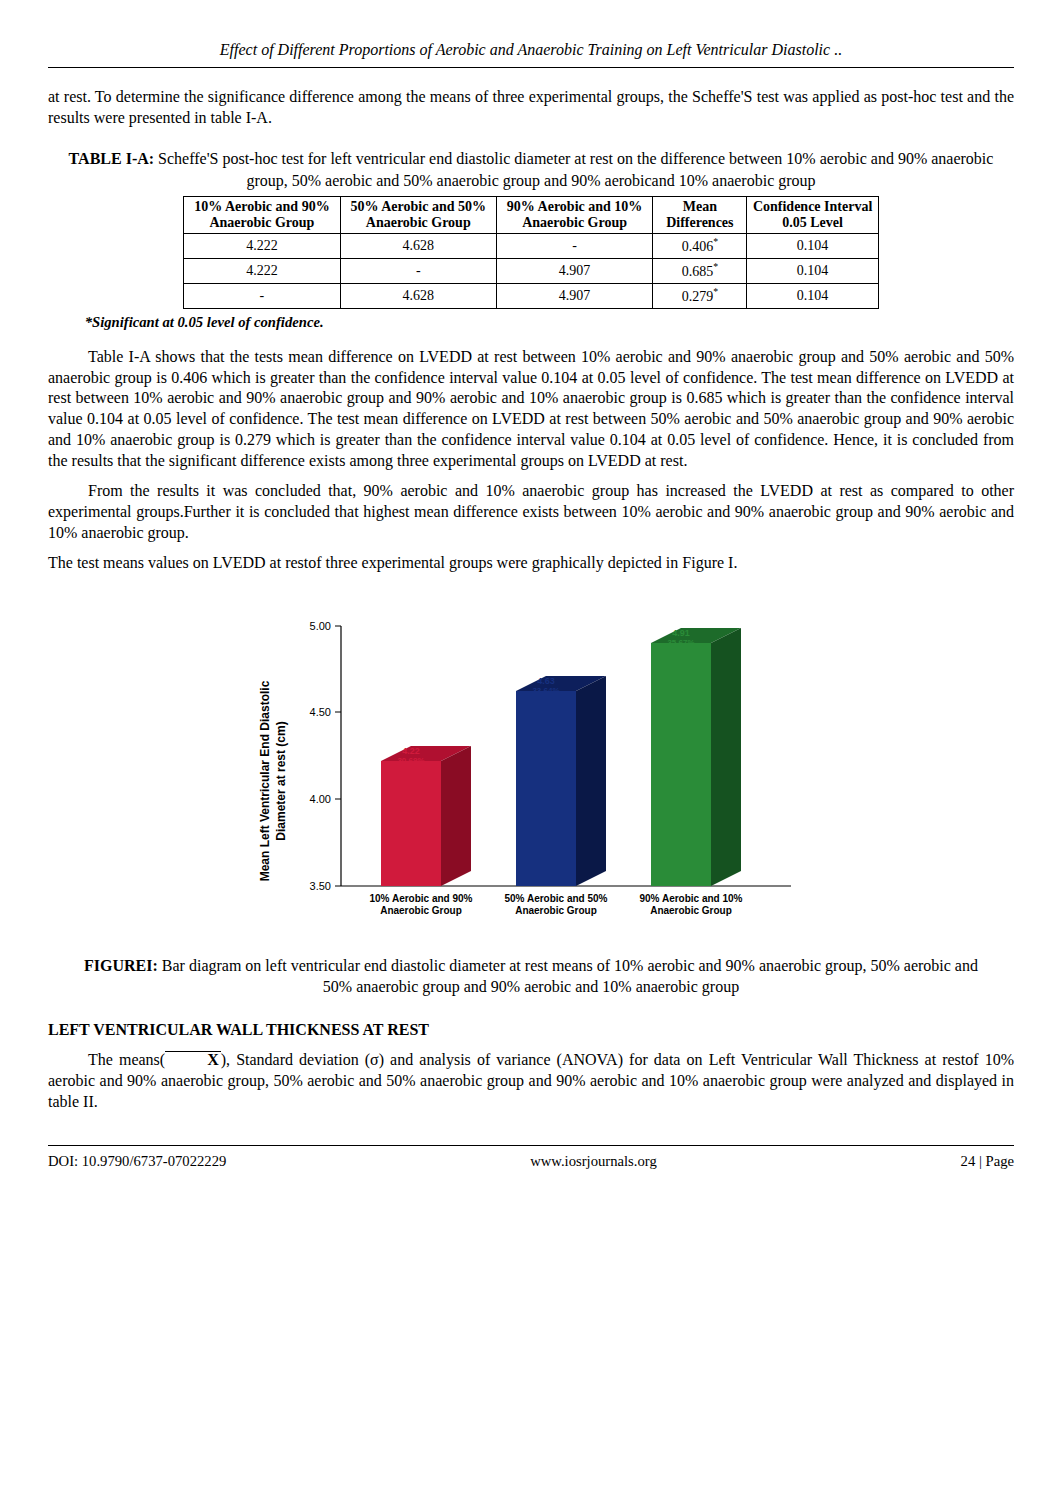Effect of Different Proportions of Aerobic and Anaerobic Training on Left Ventricular Diastolic ..
at rest. To determine the significance difference among the means of three experimental groups, the Scheffe'S test was applied as post-hoc test and the results were presented in table I-A.
TABLE I-A: Scheffe'S post-hoc test for left ventricular end diastolic diameter at rest on the difference between 10% aerobic and 90% anaerobic group, 50% aerobic and 50% anaerobic group and 90% aerobicand 10% anaerobic group
| 10% Aerobic and 90% Anaerobic Group | 50% Aerobic and 50% Anaerobic Group | 90% Aerobic and 10% Anaerobic Group | Mean Differences | Confidence Interval 0.05 Level |
| --- | --- | --- | --- | --- |
| 4.222 | 4.628 | - | 0.406 * | 0.104 |
| 4.222 | - | 4.907 | 0.685 * | 0.104 |
| - | 4.628 | 4.907 | 0.279 * | 0.104 |
*Significant at 0.05 level of confidence.
Table I-A shows that the tests mean difference on LVEDD at rest between 10% aerobic and 90% anaerobic group and 50% aerobic and 50% anaerobic group is 0.406 which is greater than the confidence interval value 0.104 at 0.05 level of confidence. The test mean difference on LVEDD at rest between 10% aerobic and 90% anaerobic group and 90% aerobic and 10% anaerobic group is 0.685 which is greater than the confidence interval value 0.104 at 0.05 level of confidence. The test mean difference on LVEDD at rest between 50% aerobic and 50% anaerobic group and 90% aerobic and 10% anaerobic group is 0.279 which is greater than the confidence interval value 0.104 at 0.05 level of confidence. Hence, it is concluded from the results that the significant difference exists among three experimental groups on LVEDD at rest.
From the results it was concluded that, 90% aerobic and 10% anaerobic group has increased the LVEDD at rest as compared to other experimental groups.Further it is concluded that highest mean difference exists between 10% aerobic and 90% anaerobic group and 90% aerobic and 10% anaerobic group.
The test means values on LVEDD at restof three experimental groups were graphically depicted in Figure I.
Mean Left Ventricular End Diastolic Diameter at rest (cm) 3.50 4.00 4.50 5.00 4.22 30.69% 4.63 33.64% 4.91 35.67% 10% Aerobic and 90% Anaerobic Group 50% Aerobic and 50% Anaerobic Group 90% Aerobic and 10% Anaerobic Group
FIGUREI: Bar diagram on left ventricular end diastolic diameter at rest means of 10% aerobic and 90% anaerobic group, 50% aerobic and 50% anaerobic group and 90% aerobic and 10% anaerobic group
Left Ventricular Wall Thickness at Rest
The means(X), Standard deviation (σ) and analysis of variance (ANOVA) for data on Left Ventricular Wall Thickness at restof 10% aerobic and 90% anaerobic group, 50% aerobic and 50% anaerobic group and 90% aerobic and 10% anaerobic group were analyzed and displayed in table II.
DOI: 10.9790/6737-07022229 www.iosrjournals.org 24 | Page